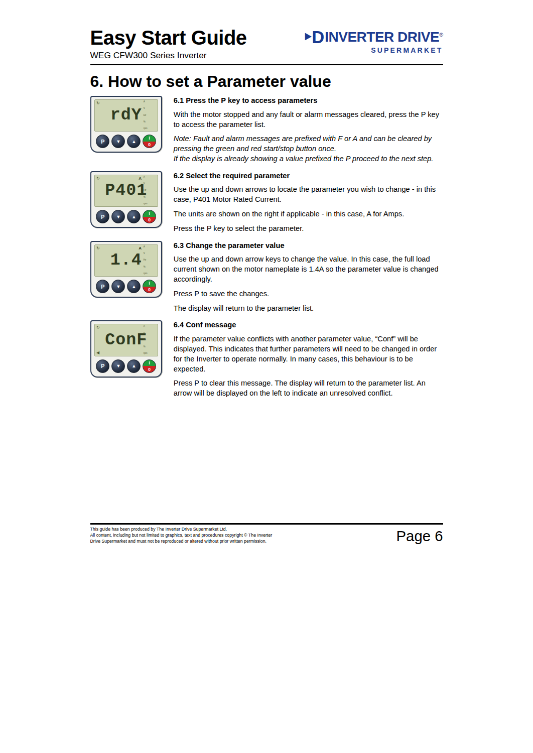Easy Start Guide
WEG CFW300 Series Inverter
‣D INVERTER DRIVE®
SUPERMARKET
6. How to set a Parameter value
↻ rdY
AVHz% rpm
P
▼
▲
I
0
6.1 Press the P key to access parameters
With the motor stopped and any fault or alarm messages cleared, press the P key to access the parameter list.
Note: Fault and alarm messages are prefixed with F or A and can be cleared by pressing the green and red start/stop button once.
If the display is already showing a value prefixed the P proceed to the next step.
↻ P401 A
AVHz% rpm
P
▼
▲
I
0
6.2 Select the required parameter
Use the up and down arrows to locate the parameter you wish to change - in this case, P401 Motor Rated Current.
The units are shown on the right if applicable - in this case, A for Amps.
Press the P key to select the parameter.
↻ 1.4 A
AVHz% rpm
P
▼
▲
I
0
6.3 Change the parameter value
Use the up and down arrow keys to change the value. In this case, the full load current shown on the motor nameplate is 1.4A so the parameter value is changed accordingly.
Press P to save the changes.
The display will return to the parameter list.
↻ ConF ◀
AVHz% rpm
P
▼
▲
I
0
6.4 Conf message
If the parameter value conflicts with another parameter value, “Conf” will be displayed. This indicates that further parameters will need to be changed in order for the Inverter to operate normally. In many cases, this behaviour is to be expected.
Press P to clear this message. The display will return to the parameter list. An arrow will be displayed on the left to indicate an unresolved conflict.
This guide has been produced by The Inverter Drive Supermarket Ltd.
All content, including but not limited to graphics, text and procedures copyright © The Inverter
Drive Supermarket and must not be reproduced or altered without prior written permission.
Page 6